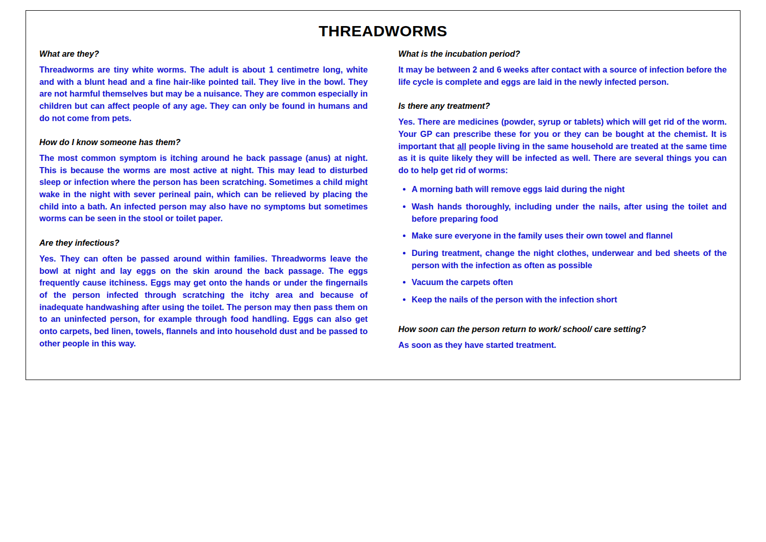THREADWORMS
What are they?
Threadworms are tiny white worms. The adult is about 1 centimetre long, white and with a blunt head and a fine hair-like pointed tail. They live in the bowl. They are not harmful themselves but may be a nuisance. They are common especially in children but can affect people of any age. They can only be found in humans and do not come from pets.
How do I know someone has them?
The most common symptom is itching around he back passage (anus) at night. This is because the worms are most active at night. This may lead to disturbed sleep or infection where the person has been scratching. Sometimes a child might wake in the night with sever perineal pain, which can be relieved by placing the child into a bath. An infected person may also have no symptoms but sometimes worms can be seen in the stool or toilet paper.
Are they infectious?
Yes. They can often be passed around within families. Threadworms leave the bowl at night and lay eggs on the skin around the back passage. The eggs frequently cause itchiness. Eggs may get onto the hands or under the fingernails of the person infected through scratching the itchy area and because of inadequate handwashing after using the toilet. The person may then pass them on to an uninfected person, for example through food handling. Eggs can also get onto carpets, bed linen, towels, flannels and into household dust and be passed to other people in this way.
What is the incubation period?
It may be between 2 and 6 weeks after contact with a source of infection before the life cycle is complete and eggs are laid in the newly infected person.
Is there any treatment?
Yes. There are medicines (powder, syrup or tablets) which will get rid of the worm. Your GP can prescribe these for you or they can be bought at the chemist. It is important that all people living in the same household are treated at the same time as it is quite likely they will be infected as well. There are several things you can do to help get rid of worms:
A morning bath will remove eggs laid during the night
Wash hands thoroughly, including under the nails, after using the toilet and before preparing food
Make sure everyone in the family uses their own towel and flannel
During treatment, change the night clothes, underwear and bed sheets of the person with the infection as often as possible
Vacuum the carpets often
Keep the nails of the person with the infection short
How soon can the person return to work/ school/ care setting?
As soon as they have started treatment.